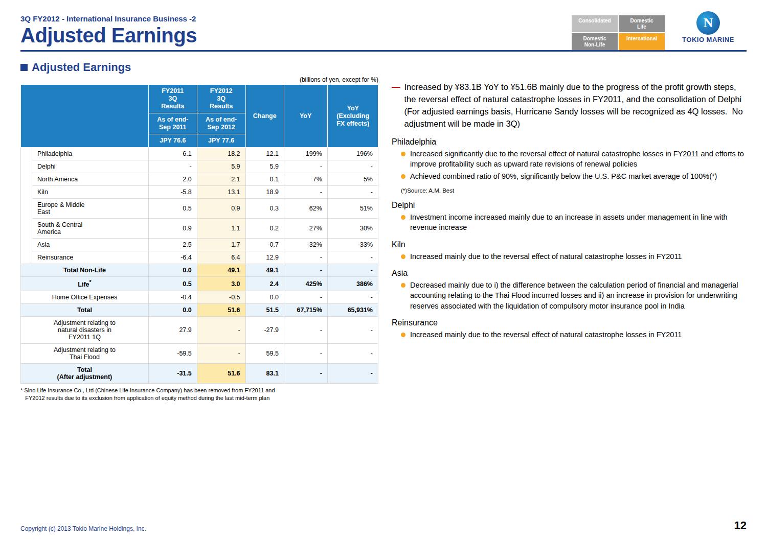Consolidated
Domestic
Life
Domestic
Non-Life
International
TOKIO MARINE
3Q FY2012 - International Insurance Business -2
Adjusted Earnings
Adjusted Earnings
(billions of yen, except for %)
| | FY2011 3Q Results | FY2012 3Q Results | Change | YoY | YoY (Excluding FX effects) |
| --- | --- | --- | --- | --- | --- |
| As of end- Sep 2011 | As of end- Sep 2012 |
| JPY 76.6 | JPY 77.6 |
| | Philadelphia | 6.1 | 18.2 | 12.1 | 199% | 196% |
| Delphi | - | 5.9 | 5.9 | - | - |
| North America | 2.0 | 2.1 | 0.1 | 7% | 5% |
| Kiln | -5.8 | 13.1 | 18.9 | - | - |
| Europe & Middle East | 0.5 | 0.9 | 0.3 | 62% | 51% |
| South & Central America | 0.9 | 1.1 | 0.2 | 27% | 30% |
| Asia | 2.5 | 1.7 | -0.7 | -32% | -33% |
| Reinsurance | -6.4 | 6.4 | 12.9 | - | - |
| Total Non-Life | 0.0 | 49.1 | 49.1 | - | - |
| Life * | 0.5 | 3.0 | 2.4 | 425% | 386% |
| Home Office Expenses | -0.4 | -0.5 | 0.0 | - | - |
| Total | 0.0 | 51.6 | 51.5 | 67,715% | 65,931% |
| Adjustment relating to natural disasters in FY2011 1Q | 27.9 | - | -27.9 | - | - |
| Adjustment relating to Thai Flood | -59.5 | - | 59.5 | - | - |
| Total (After adjustment) | -31.5 | 51.6 | 83.1 | - | - |
* Sino Life Insurance Co., Ltd (Chinese Life Insurance Company) has been removed from FY2011 and
FY2012 results due to its exclusion from application of equity method during the last mid-term plan
— Increased by ¥83.1B YoY to ¥51.6B mainly due to the progress of the profit growth steps, the reversal effect of natural catastrophe losses in FY2011, and the consolidation of Delphi
(For adjusted earnings basis, Hurricane Sandy losses will be recognized as 4Q losses. No adjustment will be made in 3Q)
Philadelphia
Increased significantly due to the reversal effect of natural catastrophe losses in FY2011 and efforts to improve profitability such as upward rate revisions of renewal policies
Achieved combined ratio of 90%, significantly below the U.S. P&C market average of 100%(*)
(*)Source: A.M. Best
Delphi
Investment income increased mainly due to an increase in assets under management in line with revenue increase
Kiln
Increased mainly due to the reversal effect of natural catastrophe losses in FY2011
Asia
Decreased mainly due to i) the difference between the calculation period of financial and managerial accounting relating to the Thai Flood incurred losses and ii) an increase in provision for underwriting reserves associated with the liquidation of compulsory motor insurance pool in India
Reinsurance
Increased mainly due to the reversal effect of natural catastrophe losses in FY2011
Copyright (c) 2013 Tokio Marine Holdings, Inc.
12